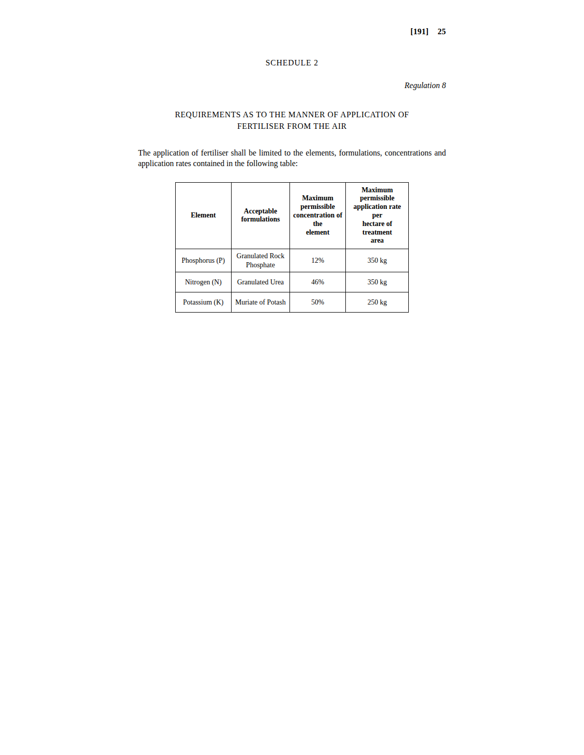[191]25
SCHEDULE 2
Regulation 8
REQUIREMENTS AS TO THE MANNER OF APPLICATION OF
FERTILISER FROM THE AIR
The application of fertiliser shall be limited to the elements, formulations, concentrations and application rates contained in the following table:
| Element | Acceptable formulations | Maximum permissible concentration of the element | Maximum permissible application rate per hectare of treatment area |
| --- | --- | --- | --- |
| Phosphorus (P) | Granulated Rock Phosphate | 12% | 350 kg |
| Nitrogen (N) | Granulated Urea | 46% | 350 kg |
| Potassium (K) | Muriate of Potash | 50% | 250 kg |